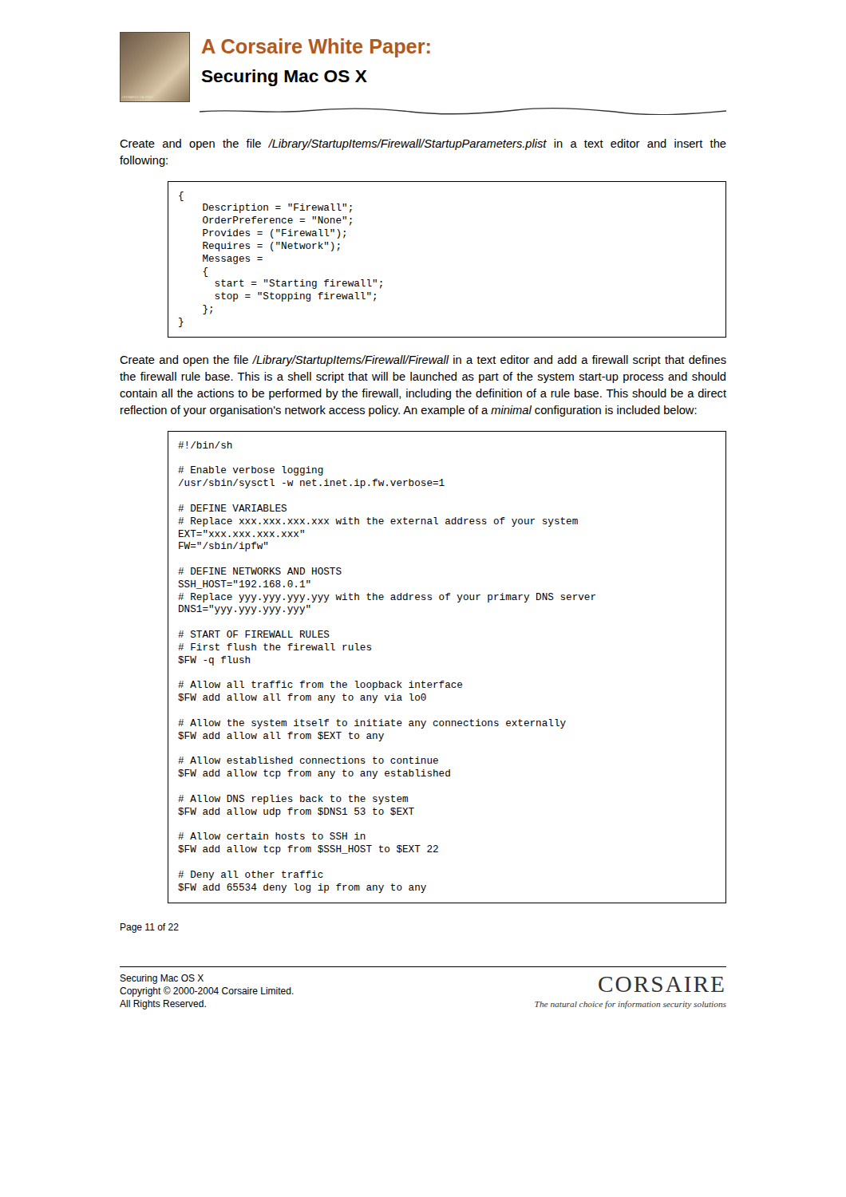A Corsaire White Paper:
Securing Mac OS X
Create and open the file /Library/StartupItems/Firewall/StartupParameters.plist in a text editor and insert the following:
{ Description = "Firewall"; OrderPreference = "None"; Provides = ("Firewall"); Requires = ("Network"); Messages = { start = "Starting firewall"; stop = "Stopping firewall"; }; }
Create and open the file /Library/StartupItems/Firewall/Firewall in a text editor and add a firewall script that defines the firewall rule base. This is a shell script that will be launched as part of the system start-up process and should contain all the actions to be performed by the firewall, including the definition of a rule base. This should be a direct reflection of your organisation's network access policy. An example of a minimal configuration is included below:
#!/bin/sh # Enable verbose logging /usr/sbin/sysctl -w net.inet.ip.fw.verbose=1 # DEFINE VARIABLES # Replace xxx.xxx.xxx.xxx with the external address of your system EXT="xxx.xxx.xxx.xxx" FW="/sbin/ipfw" # DEFINE NETWORKS AND HOSTS SSH_HOST="192.168.0.1" # Replace yyy.yyy.yyy.yyy with the address of your primary DNS server DNS1="yyy.yyy.yyy.yyy" # START OF FIREWALL RULES # First flush the firewall rules $FW -q flush # Allow all traffic from the loopback interface $FW add allow all from any to any via lo0 # Allow the system itself to initiate any connections externally $FW add allow all from $EXT to any # Allow established connections to continue $FW add allow tcp from any to any established # Allow DNS replies back to the system $FW add allow udp from $DNS1 53 to $EXT # Allow certain hosts to SSH in $FW add allow tcp from $SSH_HOST to $EXT 22 # Deny all other traffic $FW add 65534 deny log ip from any to any
Page 11 of 22
Securing Mac OS X
Copyright © 2000-2004 Corsaire Limited.
All Rights Reserved.
CORSAIRE
The natural choice for information security solutions